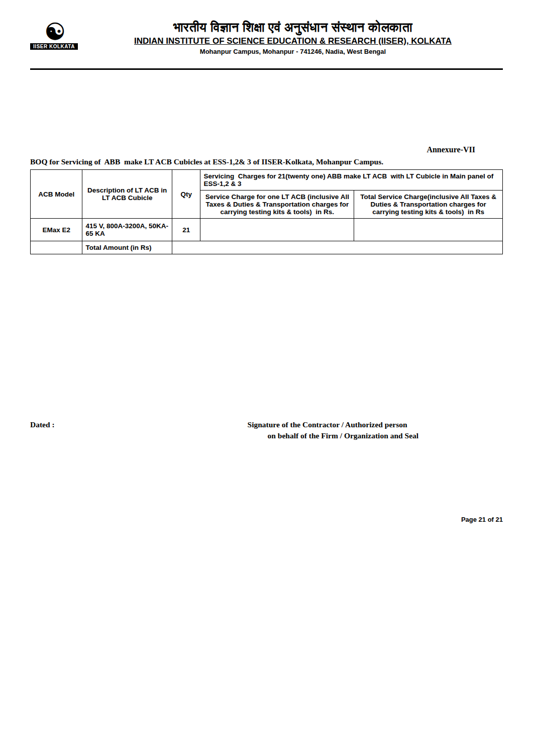☯
IISER KOLKATA
भारतीय विज्ञान शिक्षा एवं अनुसंधान संस्थान कोलकाता
INDIAN INSTITUTE OF SCIENCE EDUCATION & RESEARCH (IISER), KOLKATA
Mohanpur Campus, Mohanpur - 741246, Nadia, West Bengal
Annexure-VII
BOQ for Servicing of ABB make LT ACB Cubicles at ESS-1,2& 3 of IISER-Kolkata, Mohanpur Campus.
| ACB Model | Description of LT ACB in LT ACB Cubicle | Qty | Servicing Charges for 21(twenty one) ABB make LT ACB with LT Cubicle in Main panel of ESS-1,2 & 3 |
| --- | --- | --- | --- |
| Service Charge for one LT ACB (inclusive All Taxes & Duties & Transportation charges for carrying testing kits & tools) in Rs. | Total Service Charge(inclusive All Taxes & Duties & Transportation charges for carrying testing kits & tools) in Rs |
| EMax E2 | 415 V, 800A-3200A, 50KA-65 KA | 21 | | |
| | Total Amount (in Rs) | |
Dated : Signature of the Contractor / Authorized person on behalf of the Firm / Organization and Seal
Page 21 of 21